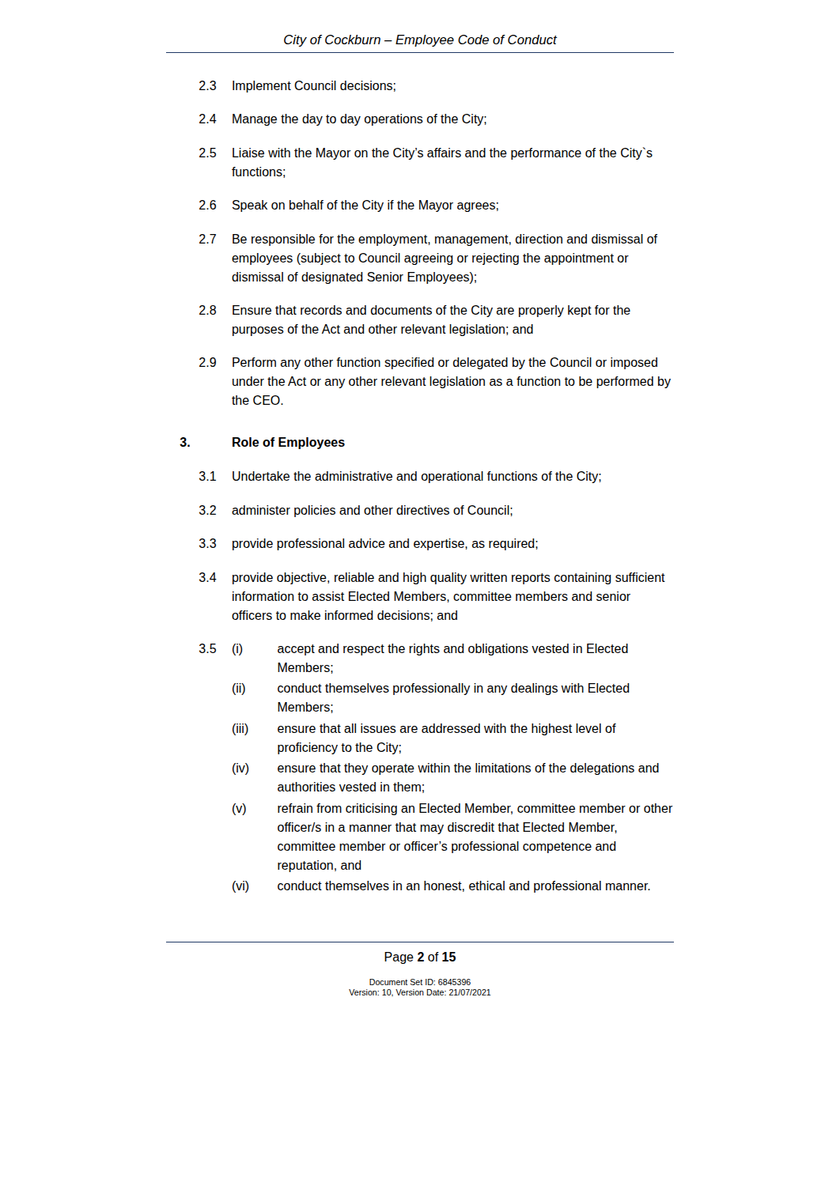City of Cockburn – Employee Code of Conduct
2.3
Implement Council decisions;
2.4
Manage the day to day operations of the City;
2.5
Liaise with the Mayor on the City’s affairs and the performance of the City`s functions;
2.6
Speak on behalf of the City if the Mayor agrees;
2.7
Be responsible for the employment, management, direction and dismissal of employees (subject to Council agreeing or rejecting the appointment or dismissal of designated Senior Employees);
2.8
Ensure that records and documents of the City are properly kept for the purposes of the Act and other relevant legislation; and
2.9
Perform any other function specified or delegated by the Council or imposed under the Act or any other relevant legislation as a function to be performed by the CEO.
3. Role of Employees
3.1
Undertake the administrative and operational functions of the City;
3.2
administer policies and other directives of Council;
3.3
provide professional advice and expertise, as required;
3.4
provide objective, reliable and high quality written reports containing sufficient information to assist Elected Members, committee members and senior officers to make informed decisions; and
3.5
(i)
accept and respect the rights and obligations vested in Elected Members;
(ii)
conduct themselves professionally in any dealings with Elected Members;
(iii)
ensure that all issues are addressed with the highest level of proficiency to the City;
(iv)
ensure that they operate within the limitations of the delegations and authorities vested in them;
(v)
refrain from criticising an Elected Member, committee member or other officer/s in a manner that may discredit that Elected Member, committee member or officer’s professional competence and reputation, and
(vi)
conduct themselves in an honest, ethical and professional manner.
Page 2 of 15
Document Set ID: 6845396
Version: 10, Version Date: 21/07/2021